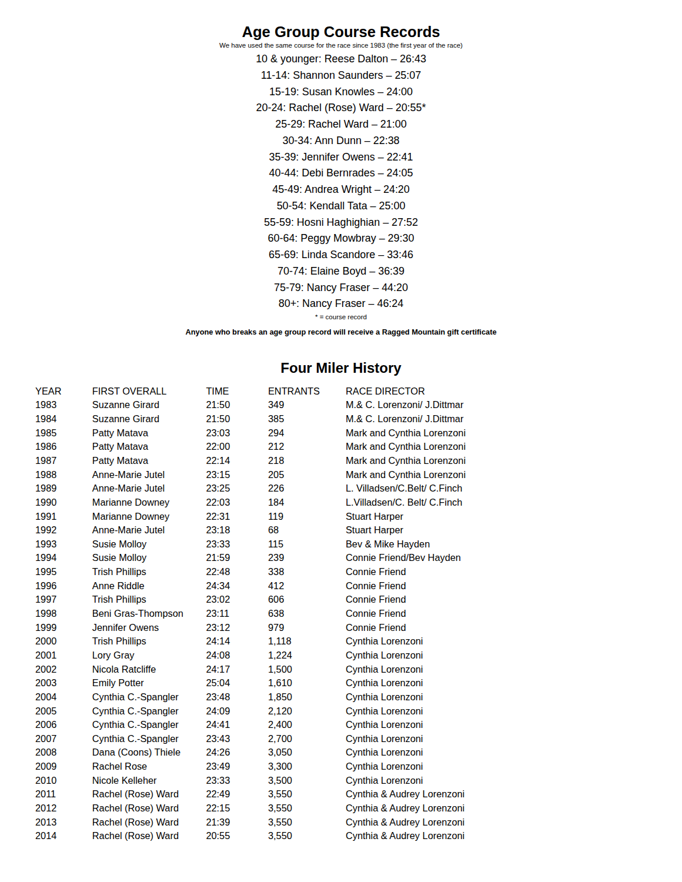Age Group Course Records
We have used the same course for the race since 1983 (the first year of the race)
10 & younger: Reese Dalton – 26:43
11-14: Shannon Saunders – 25:07
15-19: Susan Knowles – 24:00
20-24: Rachel (Rose) Ward – 20:55*
25-29: Rachel Ward – 21:00
30-34: Ann Dunn – 22:38
35-39: Jennifer Owens – 22:41
40-44: Debi Bernrades – 24:05
45-49: Andrea Wright – 24:20
50-54: Kendall Tata – 25:00
55-59: Hosni Haghighian – 27:52
60-64: Peggy Mowbray – 29:30
65-69: Linda Scandore – 33:46
70-74: Elaine Boyd – 36:39
75-79: Nancy Fraser – 44:20
80+: Nancy Fraser – 46:24
* = course record
Anyone who breaks an age group record will receive a Ragged Mountain gift certificate
Four Miler History
| YEAR | FIRST OVERALL | TIME | ENTRANTS | RACE DIRECTOR |
| --- | --- | --- | --- | --- |
| 1983 | Suzanne Girard | 21:50 | 349 | M.& C. Lorenzoni/ J.Dittmar |
| 1984 | Suzanne Girard | 21:50 | 385 | M.& C. Lorenzoni/ J.Dittmar |
| 1985 | Patty Matava | 23:03 | 294 | Mark and Cynthia Lorenzoni |
| 1986 | Patty Matava | 22:00 | 212 | Mark and Cynthia Lorenzoni |
| 1987 | Patty Matava | 22:14 | 218 | Mark and Cynthia Lorenzoni |
| 1988 | Anne-Marie Jutel | 23:15 | 205 | Mark and Cynthia Lorenzoni |
| 1989 | Anne-Marie Jutel | 23:25 | 226 | L. Villadsen/C.Belt/ C.Finch |
| 1990 | Marianne Downey | 22:03 | 184 | L.Villadsen/C. Belt/ C.Finch |
| 1991 | Marianne Downey | 22:31 | 119 | Stuart Harper |
| 1992 | Anne-Marie Jutel | 23:18 | 68 | Stuart Harper |
| 1993 | Susie Molloy | 23:33 | 115 | Bev & Mike Hayden |
| 1994 | Susie Molloy | 21:59 | 239 | Connie Friend/Bev Hayden |
| 1995 | Trish Phillips | 22:48 | 338 | Connie Friend |
| 1996 | Anne Riddle | 24:34 | 412 | Connie Friend |
| 1997 | Trish Phillips | 23:02 | 606 | Connie Friend |
| 1998 | Beni Gras-Thompson | 23:11 | 638 | Connie Friend |
| 1999 | Jennifer Owens | 23:12 | 979 | Connie Friend |
| 2000 | Trish Phillips | 24:14 | 1,118 | Cynthia Lorenzoni |
| 2001 | Lory Gray | 24:08 | 1,224 | Cynthia Lorenzoni |
| 2002 | Nicola Ratcliffe | 24:17 | 1,500 | Cynthia Lorenzoni |
| 2003 | Emily Potter | 25:04 | 1,610 | Cynthia Lorenzoni |
| 2004 | Cynthia C.-Spangler | 23:48 | 1,850 | Cynthia Lorenzoni |
| 2005 | Cynthia C.-Spangler | 24:09 | 2,120 | Cynthia Lorenzoni |
| 2006 | Cynthia C.-Spangler | 24:41 | 2,400 | Cynthia Lorenzoni |
| 2007 | Cynthia C.-Spangler | 23:43 | 2,700 | Cynthia Lorenzoni |
| 2008 | Dana (Coons) Thiele | 24:26 | 3,050 | Cynthia Lorenzoni |
| 2009 | Rachel Rose | 23:49 | 3,300 | Cynthia Lorenzoni |
| 2010 | Nicole Kelleher | 23:33 | 3,500 | Cynthia Lorenzoni |
| 2011 | Rachel (Rose) Ward | 22:49 | 3,550 | Cynthia & Audrey Lorenzoni |
| 2012 | Rachel (Rose) Ward | 22:15 | 3,550 | Cynthia & Audrey Lorenzoni |
| 2013 | Rachel (Rose) Ward | 21:39 | 3,550 | Cynthia & Audrey Lorenzoni |
| 2014 | Rachel (Rose) Ward | 20:55 | 3,550 | Cynthia & Audrey Lorenzoni |